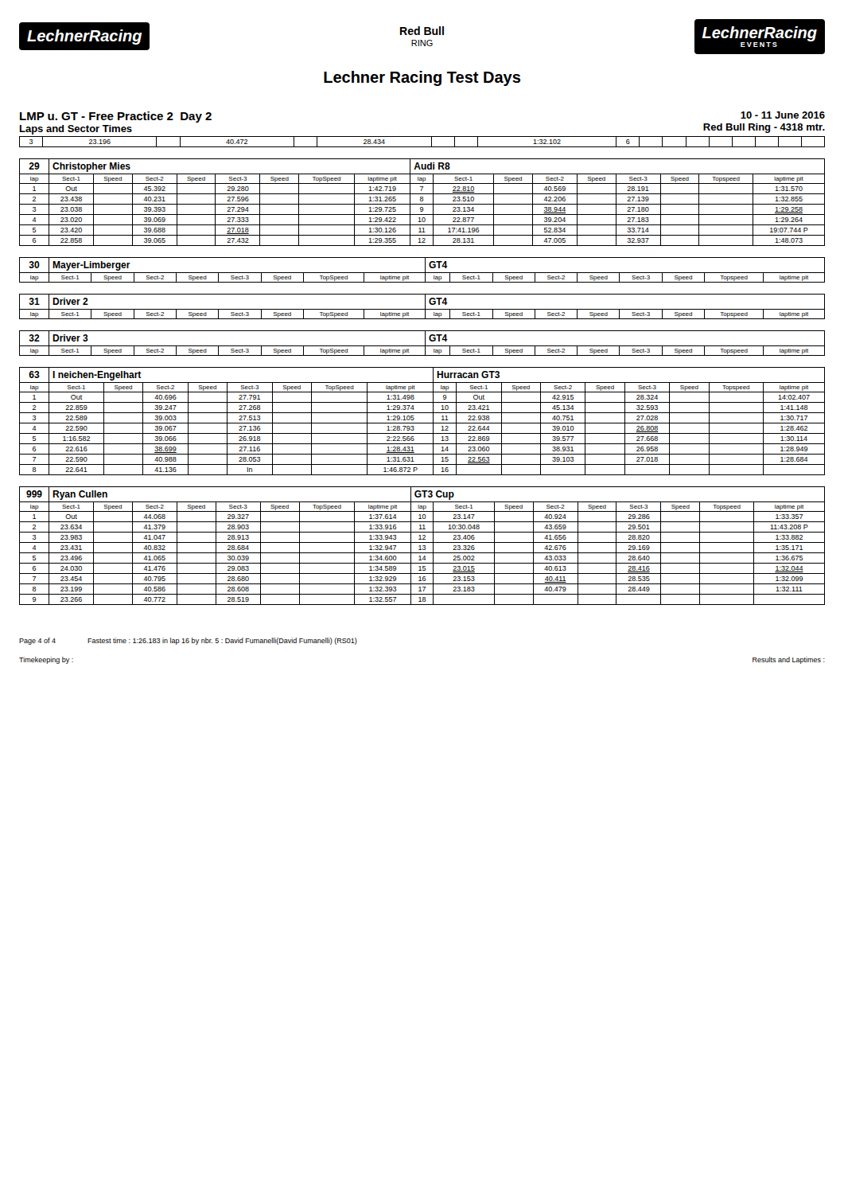LechnerRacing
Red Bull
RING
LechnerRacingEVENTS
Lechner Racing Test Days
LMP u. GT - Free Practice 2 Day 2
Laps and Sector Times
10 - 11 June 2016
Red Bull Ring - 4318 mtr.
| 3 | 23.196 | | 40.472 | | 28.434 | | | 1:32.102 | 6 | | | | | | | | |
| 29 | Christopher Mies | Audi R8 |
| lap | Sect-1 | Speed | Sect-2 | Speed | Sect-3 | Speed | TopSpeed | laptime pit | lap | Sect-1 | Speed | Sect-2 | Speed | Sect-3 | Speed | Topspeed | laptime pit |
| 1 | Out | | 45.392 | | 29.280 | | | 1:42.719 | 7 | 22.810 | | 40.569 | | 28.191 | | | 1:31.570 |
| 2 | 23.438 | | 40.231 | | 27.596 | | | 1:31.265 | 8 | 23.510 | | 42.206 | | 27.139 | | | 1:32.855 |
| 3 | 23.038 | | 39.393 | | 27.294 | | | 1:29.725 | 9 | 23.134 | | 38.944 | | 27.180 | | | 1:29.258 |
| 4 | 23.020 | | 39.069 | | 27.333 | | | 1:29.422 | 10 | 22.877 | | 39.204 | | 27.183 | | | 1:29.264 |
| 5 | 23.420 | | 39.688 | | 27.018 | | | 1:30.126 | 11 | 17:41.196 | | 52.834 | | 33.714 | | | 19:07.744 P |
| 6 | 22.858 | | 39.065 | | 27.432 | | | 1:29.355 | 12 | 28.131 | | 47.005 | | 32.937 | | | 1:48.073 |
| 30 | Mayer-Limberger | GT4 |
| lap | Sect-1 | Speed | Sect-2 | Speed | Sect-3 | Speed | TopSpeed | laptime pit | lap | Sect-1 | Speed | Sect-2 | Speed | Sect-3 | Speed | Topspeed | laptime pit |
| 31 | Driver 2 | GT4 |
| lap | Sect-1 | Speed | Sect-2 | Speed | Sect-3 | Speed | TopSpeed | laptime pit | lap | Sect-1 | Speed | Sect-2 | Speed | Sect-3 | Speed | Topspeed | laptime pit |
| 32 | Driver 3 | GT4 |
| lap | Sect-1 | Speed | Sect-2 | Speed | Sect-3 | Speed | TopSpeed | laptime pit | lap | Sect-1 | Speed | Sect-2 | Speed | Sect-3 | Speed | Topspeed | laptime pit |
| 63 | I neichen-Engelhart | Hurracan GT3 |
| lap | Sect-1 | Speed | Sect-2 | Speed | Sect-3 | Speed | TopSpeed | laptime pit | lap | Sect-1 | Speed | Sect-2 | Speed | Sect-3 | Speed | Topspeed | laptime pit |
| 1 | Out | | 40.696 | | 27.791 | | | 1:31.498 | 9 | Out | | 42.915 | | 28.324 | | | 14:02.407 |
| 2 | 22.859 | | 39.247 | | 27.268 | | | 1:29.374 | 10 | 23.421 | | 45.134 | | 32.593 | | | 1:41.148 |
| 3 | 22.589 | | 39.003 | | 27.513 | | | 1:29.105 | 11 | 22.938 | | 40.751 | | 27.028 | | | 1:30.717 |
| 4 | 22.590 | | 39.067 | | 27.136 | | | 1:28.793 | 12 | 22.644 | | 39.010 | | 26.808 | | | 1:28.462 |
| 5 | 1:16.582 | | 39.066 | | 26.918 | | | 2:22.566 | 13 | 22.869 | | 39.577 | | 27.668 | | | 1:30.114 |
| 6 | 22.616 | | 38.699 | | 27.116 | | | 1:28.431 | 14 | 23.060 | | 38.931 | | 26.958 | | | 1:28.949 |
| 7 | 22.590 | | 40.988 | | 28.053 | | | 1:31.631 | 15 | 22.563 | | 39.103 | | 27.018 | | | 1:28.684 |
| 8 | 22.641 | | 41.136 | | In | | | 1:46.872 P | 16 | | | | | | | | |
| 999 | Ryan Cullen | GT3 Cup |
| lap | Sect-1 | Speed | Sect-2 | Speed | Sect-3 | Speed | TopSpeed | laptime pit | lap | Sect-1 | Speed | Sect-2 | Speed | Sect-3 | Speed | Topspeed | laptime pit |
| 1 | Out | | 44.068 | | 29.327 | | | 1:37.614 | 10 | 23.147 | | 40.924 | | 29.286 | | | 1:33.357 |
| 2 | 23.634 | | 41.379 | | 28.903 | | | 1:33.916 | 11 | 10:30.048 | | 43.659 | | 29.501 | | | 11:43.208 P |
| 3 | 23.983 | | 41.047 | | 28.913 | | | 1:33.943 | 12 | 23.406 | | 41.656 | | 28.820 | | | 1:33.882 |
| 4 | 23.431 | | 40.832 | | 28.684 | | | 1:32.947 | 13 | 23.326 | | 42.676 | | 29.169 | | | 1:35.171 |
| 5 | 23.496 | | 41.065 | | 30.039 | | | 1:34.600 | 14 | 25.002 | | 43.033 | | 28.640 | | | 1:36.675 |
| 6 | 24.030 | | 41.476 | | 29.083 | | | 1:34.589 | 15 | 23.015 | | 40.613 | | 28.416 | | | 1:32.044 |
| 7 | 23.454 | | 40.795 | | 28.680 | | | 1:32.929 | 16 | 23.153 | | 40.411 | | 28.535 | | | 1:32.099 |
| 8 | 23.199 | | 40.586 | | 28.608 | | | 1:32.393 | 17 | 23.183 | | 40.479 | | 28.449 | | | 1:32.111 |
| 9 | 23.266 | | 40.772 | | 28.519 | | | 1:32.557 | 18 | | | | | | | | |
Page 4 of 4
Fastest time : 1:26.183 in lap 16 by nbr. 5 : David Fumanelli(David Fumanelli) (RS01)
Timekeeping by :
Results and Laptimes :